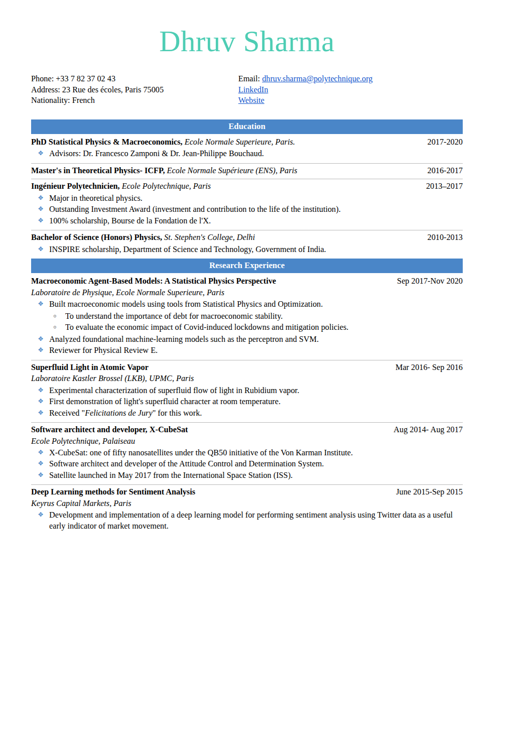Dhruv Sharma
Phone: +33 7 82 37 02 43
Address: 23 Rue des écoles, Paris 75005
Nationality: French
Email: dhruv.sharma@polytechnique.org
LinkedIn
Website
Education
PhD Statistical Physics & Macroeconomics, Ecole Normale Superieure, Paris.
2017-2020
Advisors: Dr. Francesco Zamponi & Dr. Jean-Philippe Bouchaud.
Master's in Theoretical Physics- ICFP, Ecole Normale Supérieure (ENS), Paris
2016-2017
Ingénieur Polytechnicien, Ecole Polytechnique, Paris
2013–2017
Major in theoretical physics.
Outstanding Investment Award (investment and contribution to the life of the institution).
100% scholarship, Bourse de la Fondation de l'X.
Bachelor of Science (Honors) Physics, St. Stephen's College, Delhi
2010-2013
INSPIRE scholarship, Department of Science and Technology, Government of India.
Research Experience
Macroeconomic Agent-Based Models: A Statistical Physics Perspective
Sep 2017-Nov 2020
Laboratoire de Physique, Ecole Normale Superieure, Paris
Built macroeconomic models using tools from Statistical Physics and Optimization.
To understand the importance of debt for macroeconomic stability.
To evaluate the economic impact of Covid-induced lockdowns and mitigation policies.
Analyzed foundational machine-learning models such as the perceptron and SVM.
Reviewer for Physical Review E.
Superfluid Light in Atomic Vapor
Mar 2016- Sep 2016
Laboratoire Kastler Brossel (LKB), UPMC, Paris
Experimental characterization of superfluid flow of light in Rubidium vapor.
First demonstration of light's superfluid character at room temperature.
Received "Felicitations de Jury" for this work.
Software architect and developer, X-CubeSat
Aug 2014- Aug 2017
Ecole Polytechnique, Palaiseau
X-CubeSat: one of fifty nanosatellites under the QB50 initiative of the Von Karman Institute.
Software architect and developer of the Attitude Control and Determination System.
Satellite launched in May 2017 from the International Space Station (ISS).
Deep Learning methods for Sentiment Analysis
June 2015-Sep 2015
Keyrus Capital Markets, Paris
Development and implementation of a deep learning model for performing sentiment analysis using Twitter data as a useful early indicator of market movement.